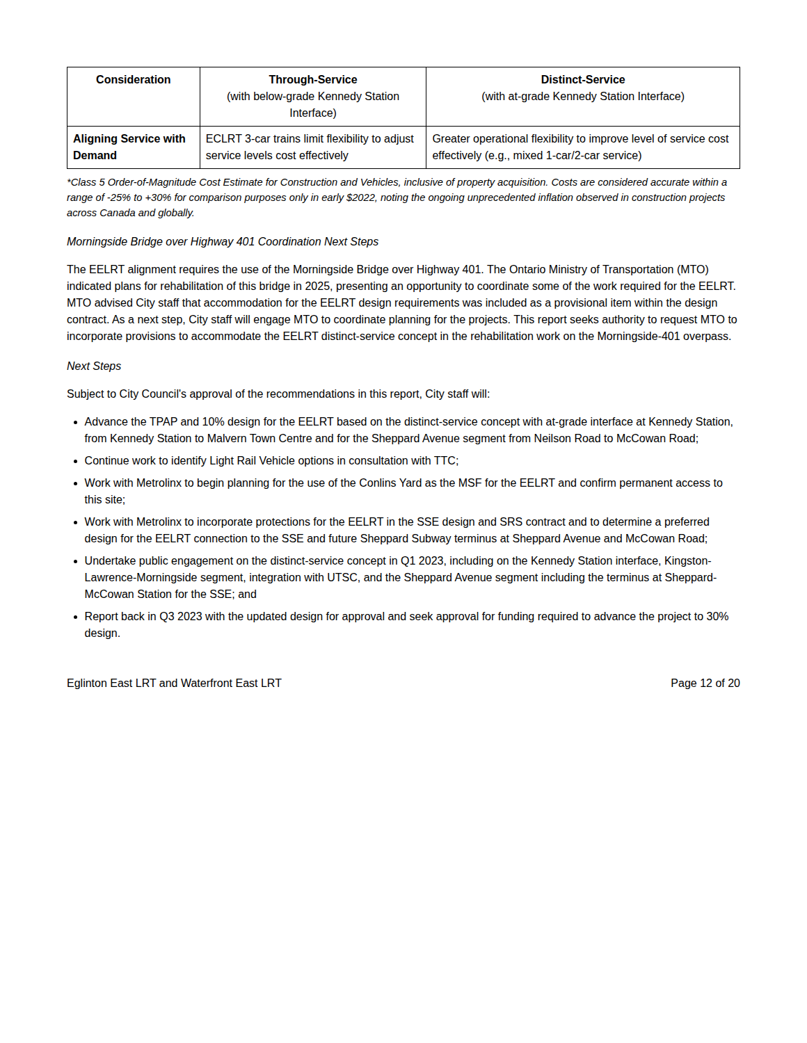| Consideration | Through-Service (with below-grade Kennedy Station Interface) | Distinct-Service (with at-grade Kennedy Station Interface) |
| --- | --- | --- |
| Aligning Service with Demand | ECLRT 3-car trains limit flexibility to adjust service levels cost effectively | Greater operational flexibility to improve level of service cost effectively (e.g., mixed 1-car/2-car service) |
*Class 5 Order-of-Magnitude Cost Estimate for Construction and Vehicles, inclusive of property acquisition. Costs are considered accurate within a range of -25% to +30% for comparison purposes only in early $2022, noting the ongoing unprecedented inflation observed in construction projects across Canada and globally.
Morningside Bridge over Highway 401 Coordination Next Steps
The EELRT alignment requires the use of the Morningside Bridge over Highway 401. The Ontario Ministry of Transportation (MTO) indicated plans for rehabilitation of this bridge in 2025, presenting an opportunity to coordinate some of the work required for the EELRT. MTO advised City staff that accommodation for the EELRT design requirements was included as a provisional item within the design contract. As a next step, City staff will engage MTO to coordinate planning for the projects. This report seeks authority to request MTO to incorporate provisions to accommodate the EELRT distinct-service concept in the rehabilitation work on the Morningside-401 overpass.
Next Steps
Subject to City Council's approval of the recommendations in this report, City staff will:
Advance the TPAP and 10% design for the EELRT based on the distinct-service concept with at-grade interface at Kennedy Station, from Kennedy Station to Malvern Town Centre and for the Sheppard Avenue segment from Neilson Road to McCowan Road;
Continue work to identify Light Rail Vehicle options in consultation with TTC;
Work with Metrolinx to begin planning for the use of the Conlins Yard as the MSF for the EELRT and confirm permanent access to this site;
Work with Metrolinx to incorporate protections for the EELRT in the SSE design and SRS contract and to determine a preferred design for the EELRT connection to the SSE and future Sheppard Subway terminus at Sheppard Avenue and McCowan Road;
Undertake public engagement on the distinct-service concept in Q1 2023, including on the Kennedy Station interface, Kingston-Lawrence-Morningside segment, integration with UTSC, and the Sheppard Avenue segment including the terminus at Sheppard-McCowan Station for the SSE; and
Report back in Q3 2023 with the updated design for approval and seek approval for funding required to advance the project to 30% design.
Eglinton East LRT and Waterfront East LRT Page 12 of 20